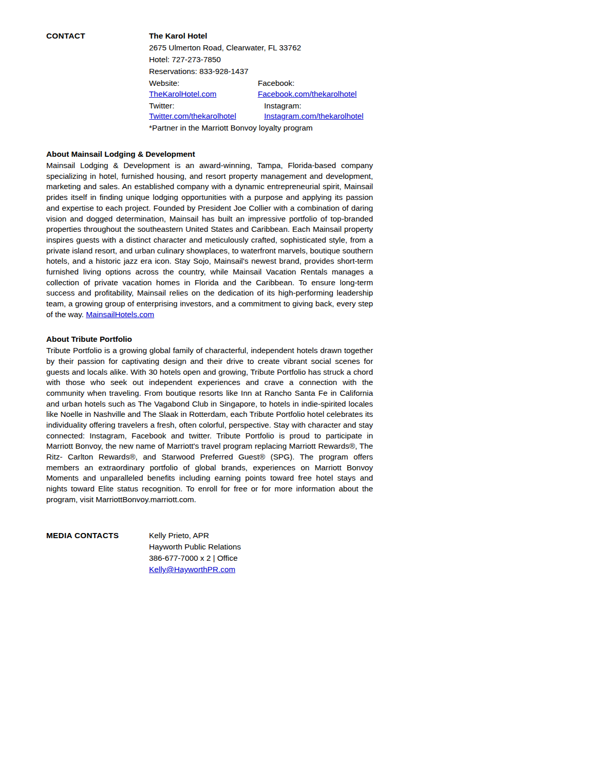CONTACT
The Karol Hotel
2675 Ulmerton Road, Clearwater, FL 33762
Hotel: 727-273-7850
Reservations: 833-928-1437
Website: TheKarolHotel.com
Facebook: Facebook.com/thekarolhotel
Twitter: Twitter.com/thekarolhotel
Instagram: Instagram.com/thekarolhotel
*Partner in the Marriott Bonvoy loyalty program
About Mainsail Lodging & Development
Mainsail Lodging & Development is an award-winning, Tampa, Florida-based company specializing in hotel, furnished housing, and resort property management and development, marketing and sales. An established company with a dynamic entrepreneurial spirit, Mainsail prides itself in finding unique lodging opportunities with a purpose and applying its passion and expertise to each project. Founded by President Joe Collier with a combination of daring vision and dogged determination, Mainsail has built an impressive portfolio of top-branded properties throughout the southeastern United States and Caribbean. Each Mainsail property inspires guests with a distinct character and meticulously crafted, sophisticated style, from a private island resort, and urban culinary showplaces, to waterfront marvels, boutique southern hotels, and a historic jazz era icon. Stay Sojo, Mainsail's newest brand, provides short-term furnished living options across the country, while Mainsail Vacation Rentals manages a collection of private vacation homes in Florida and the Caribbean. To ensure long-term success and profitability, Mainsail relies on the dedication of its high-performing leadership team, a growing group of enterprising investors, and a commitment to giving back, every step of the way. MainsailHotels.com
About Tribute Portfolio
Tribute Portfolio is a growing global family of characterful, independent hotels drawn together by their passion for captivating design and their drive to create vibrant social scenes for guests and locals alike. With 30 hotels open and growing, Tribute Portfolio has struck a chord with those who seek out independent experiences and crave a connection with the community when traveling. From boutique resorts like Inn at Rancho Santa Fe in California and urban hotels such as The Vagabond Club in Singapore, to hotels in indie-spirited locales like Noelle in Nashville and The Slaak in Rotterdam, each Tribute Portfolio hotel celebrates its individuality offering travelers a fresh, often colorful, perspective. Stay with character and stay connected: Instagram, Facebook and twitter. Tribute Portfolio is proud to participate in Marriott Bonvoy, the new name of Marriott's travel program replacing Marriott Rewards®, The Ritz- Carlton Rewards®, and Starwood Preferred Guest® (SPG). The program offers members an extraordinary portfolio of global brands, experiences on Marriott Bonvoy Moments and unparalleled benefits including earning points toward free hotel stays and nights toward Elite status recognition. To enroll for free or for more information about the program, visit MarriottBonvoy.marriott.com.
MEDIA CONTACTS
Kelly Prieto, APR
Hayworth Public Relations
386-677-7000 x 2 | Office
Kelly@HayworthPR.com